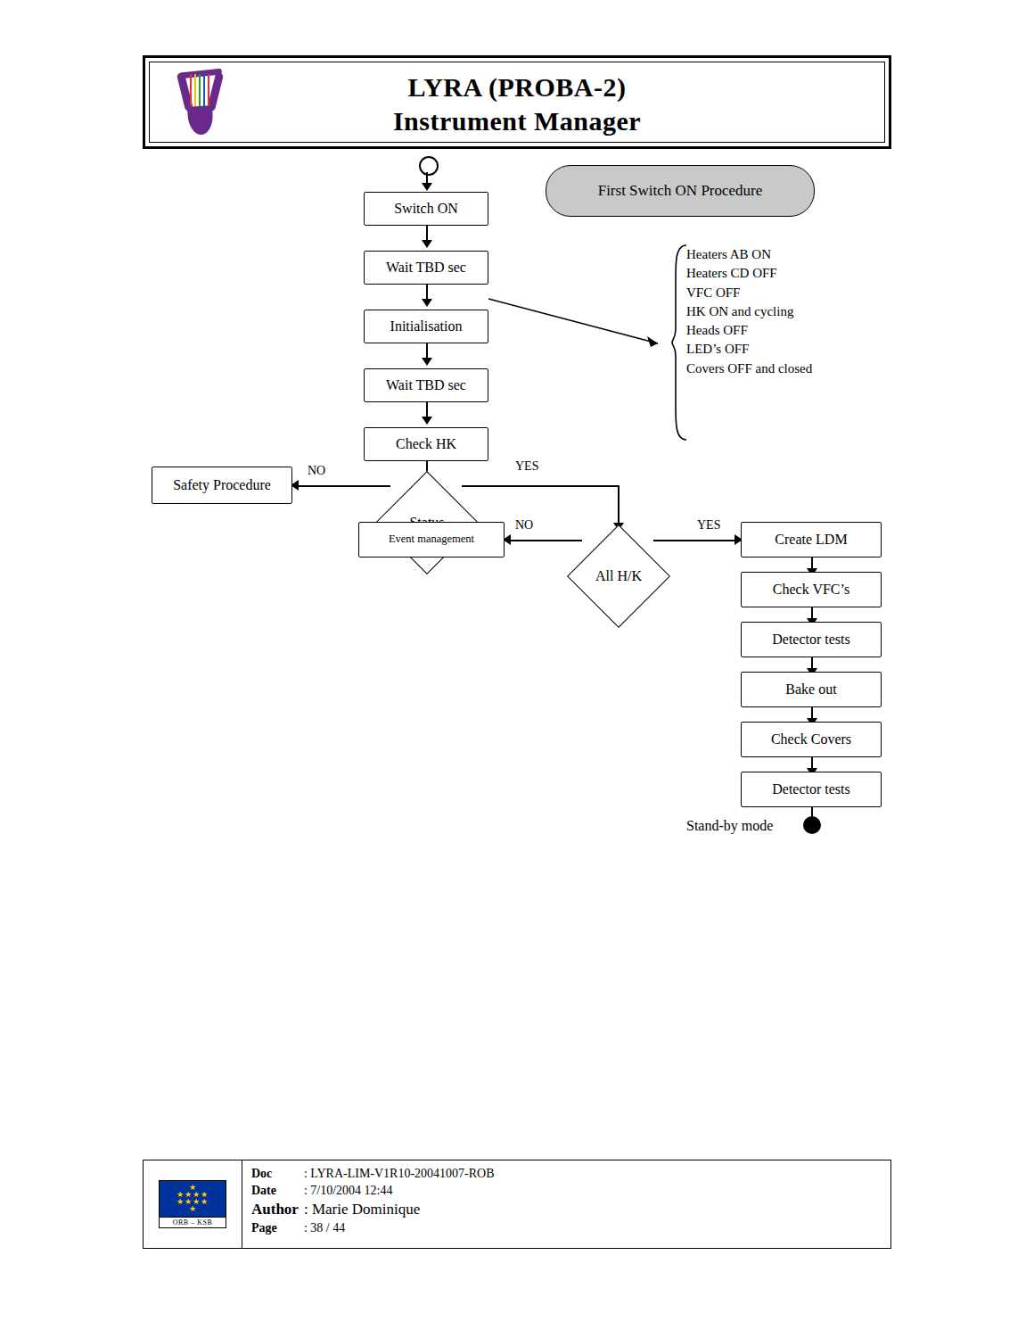LYRA (PROBA-2)
Instrument Manager
First Switch ON Procedure
Switch ON
Wait TBD sec
Initialisation
Wait TBD sec
Check HK
Status
NO
Safety Procedure
YES
All H/K
NO
Event management
YES
Create LDM
Check VFC’s
Detector tests
Bake out
Check Covers
Detector tests
Stand-by mode
Heaters AB ON
Heaters CD OFF
VFC OFF
HK ON and cycling
Heads OFF
LED’s OFF
Covers OFF and closed
★
★★★★
★★★★
★
ORB – KSB
| Doc | : LYRA-LIM-V1R10-20041007-ROB |
| Date | : 7/10/2004 12:44 |
| Author | : Marie Dominique |
| Page | : 38 / 44 |